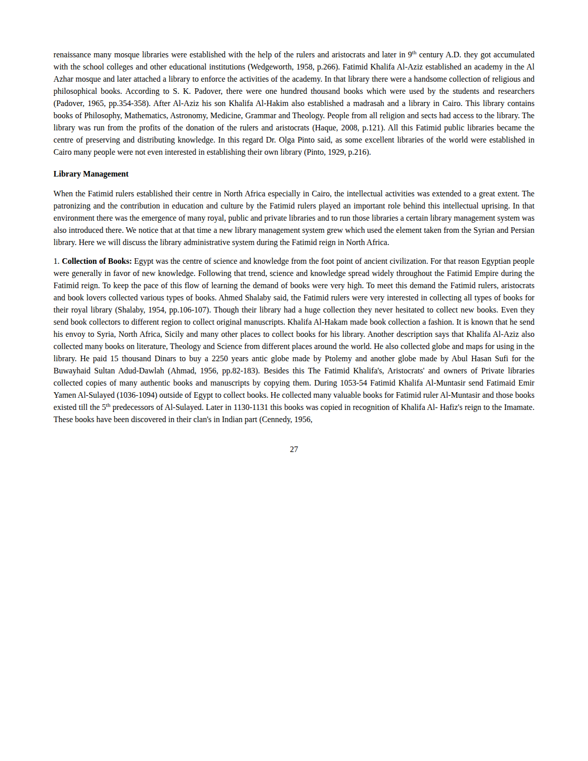renaissance many mosque libraries were established with the help of the rulers and aristocrats and later in 9th century A.D. they got accumulated with the school colleges and other educational institutions (Wedgeworth, 1958, p.266). Fatimid Khalifa Al-Aziz established an academy in the Al Azhar mosque and later attached a library to enforce the activities of the academy. In that library there were a handsome collection of religious and philosophical books. According to S. K. Padover, there were one hundred thousand books which were used by the students and researchers (Padover, 1965, pp.354-358). After Al-Aziz his son Khalifa Al-Hakim also established a madrasah and a library in Cairo. This library contains books of Philosophy, Mathematics, Astronomy, Medicine, Grammar and Theology. People from all religion and sects had access to the library. The library was run from the profits of the donation of the rulers and aristocrats (Haque, 2008, p.121). All this Fatimid public libraries became the centre of preserving and distributing knowledge. In this regard Dr. Olga Pinto said, as some excellent libraries of the world were established in Cairo many people were not even interested in establishing their own library (Pinto, 1929, p.216).
Library Management
When the Fatimid rulers established their centre in North Africa especially in Cairo, the intellectual activities was extended to a great extent. The patronizing and the contribution in education and culture by the Fatimid rulers played an important role behind this intellectual uprising. In that environment there was the emergence of many royal, public and private libraries and to run those libraries a certain library management system was also introduced there. We notice that at that time a new library management system grew which used the element taken from the Syrian and Persian library. Here we will discuss the library administrative system during the Fatimid reign in North Africa.
1. Collection of Books: Egypt was the centre of science and knowledge from the foot point of ancient civilization. For that reason Egyptian people were generally in favor of new knowledge. Following that trend, science and knowledge spread widely throughout the Fatimid Empire during the Fatimid reign. To keep the pace of this flow of learning the demand of books were very high. To meet this demand the Fatimid rulers, aristocrats and book lovers collected various types of books. Ahmed Shalaby said, the Fatimid rulers were very interested in collecting all types of books for their royal library (Shalaby, 1954, pp.106-107). Though their library had a huge collection they never hesitated to collect new books. Even they send book collectors to different region to collect original manuscripts. Khalifa Al-Hakam made book collection a fashion. It is known that he send his envoy to Syria, North Africa, Sicily and many other places to collect books for his library. Another description says that Khalifa Al-Aziz also collected many books on literature, Theology and Science from different places around the world. He also collected globe and maps for using in the library. He paid 15 thousand Dinars to buy a 2250 years antic globe made by Ptolemy and another globe made by Abul Hasan Sufi for the Buwayhaid Sultan Adud-Dawlah (Ahmad, 1956, pp.82-183). Besides this The Fatimid Khalifa's, Aristocrats' and owners of Private libraries collected copies of many authentic books and manuscripts by copying them. During 1053-54 Fatimid Khalifa Al-Muntasir send Fatimaid Emir Yamen Al-Sulayed (1036-1094) outside of Egypt to collect books. He collected many valuable books for Fatimid ruler Al-Muntasir and those books existed till the 5th predecessors of Al-Sulayed. Later in 1130-1131 this books was copied in recognition of Khalifa Al- Hafiz's reign to the Imamate. These books have been discovered in their clan's in Indian part (Cennedy, 1956,
27